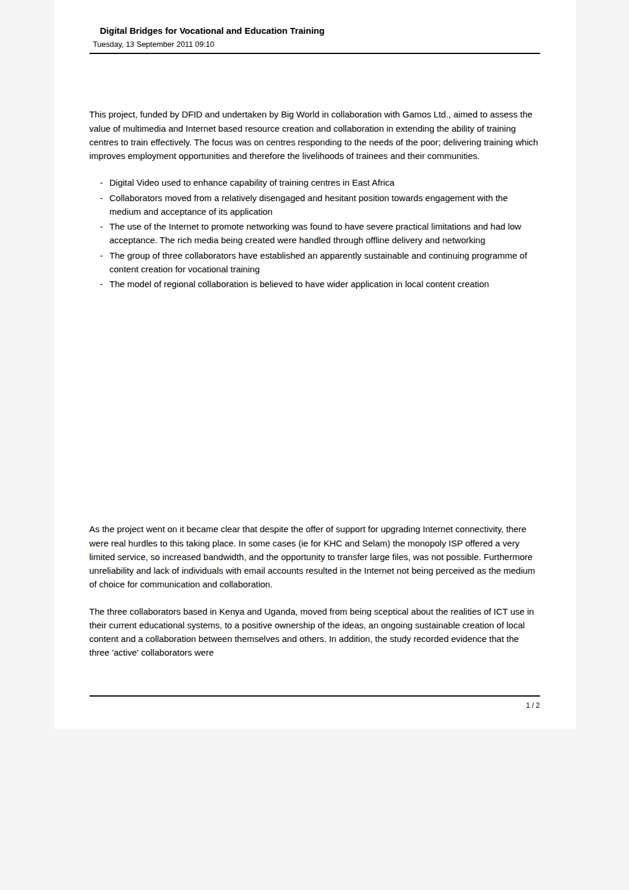Digital Bridges for Vocational and Education Training
Tuesday, 13 September 2011 09:10
This project, funded by DFID and undertaken by Big World in collaboration with Gamos Ltd., aimed to assess the value of multimedia and Internet based resource creation and collaboration in extending the ability of training centres to train effectively. The focus was on centres responding to the needs of the poor; delivering training which improves employment opportunities and therefore the livelihoods of trainees and their communities.
Digital Video used to enhance capability of training centres in East Africa
Collaborators moved from a relatively disengaged and hesitant position towards engagement with the medium and acceptance of its application
The use of the Internet to promote networking was found to have severe practical limitations and had low acceptance. The rich media being created were handled through offline delivery and networking
The group of three collaborators have established an apparently sustainable and continuing programme of content creation for vocational training
The model of regional collaboration is believed to have wider application in local content creation
As the project went on it became clear that despite the offer of support for upgrading Internet connectivity, there were real hurdles to this taking place. In some cases (ie for KHC and Selam) the monopoly ISP offered a very limited service, so increased bandwidth, and the opportunity to transfer large files, was not possible. Furthermore unreliability and lack of individuals with email accounts resulted in the Internet not being perceived as the medium of choice for communication and collaboration.
The three collaborators based in Kenya and Uganda, moved from being sceptical about the realities of ICT use in their current educational systems, to a positive ownership of the ideas, an ongoing sustainable creation of local content and a collaboration between themselves and others. In addition, the study recorded evidence that the three 'active' collaborators were
1 / 2